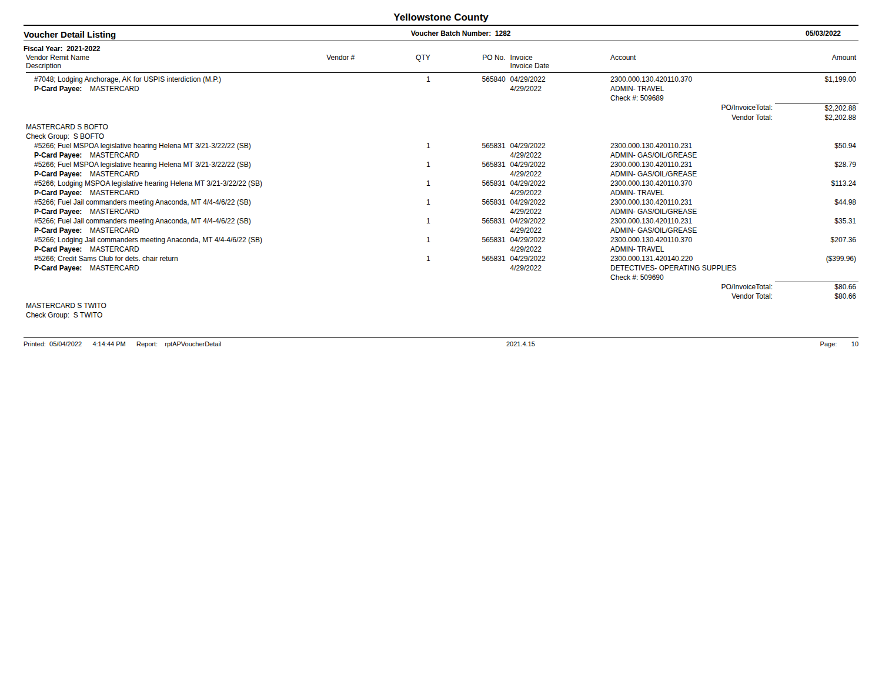Yellowstone County
Voucher Detail Listing
Voucher Batch Number: 1282
05/03/2022
Fiscal Year: 2021-2022
| Vendor Remit Name Description | Vendor # | QTY | PO No. | Invoice Invoice Date | Account | Amount |
| --- | --- | --- | --- | --- | --- | --- |
| #7048; Lodging Anchorage, AK for USPIS interdiction (M.P.) | | 1 | 565840 | 04/29/2022 | 2300.000.130.420110.370 | $1,199.00 |
| P-Card Payee: MASTERCARD | | | | 4/29/2022 | ADMIN- TRAVEL | |
| | | | | | Check #: 509689 | |
| | | | | | PO/InvoiceTotal: | $2,202.88 |
| | | | | | Vendor Total: | $2,202.88 |
| MASTERCARD S BOFTO |
| Check Group: S BOFTO |
| #5266; Fuel MSPOA legislative hearing Helena MT 3/21-3/22/22 (SB) | | 1 | 565831 | 04/29/2022 | 2300.000.130.420110.231 | $50.94 |
| P-Card Payee: MASTERCARD | | | | 4/29/2022 | ADMIN- GAS/OIL/GREASE | |
| #5266; Fuel MSPOA legislative hearing Helena MT 3/21-3/22/22 (SB) | | 1 | 565831 | 04/29/2022 | 2300.000.130.420110.231 | $28.79 |
| P-Card Payee: MASTERCARD | | | | 4/29/2022 | ADMIN- GAS/OIL/GREASE | |
| #5266; Lodging MSPOA legislative hearing Helena MT 3/21-3/22/22 (SB) | | 1 | 565831 | 04/29/2022 | 2300.000.130.420110.370 | $113.24 |
| P-Card Payee: MASTERCARD | | | | 4/29/2022 | ADMIN- TRAVEL | |
| #5266; Fuel Jail commanders meeting Anaconda, MT 4/4-4/6/22 (SB) | | 1 | 565831 | 04/29/2022 | 2300.000.130.420110.231 | $44.98 |
| P-Card Payee: MASTERCARD | | | | 4/29/2022 | ADMIN- GAS/OIL/GREASE | |
| #5266; Fuel Jail commanders meeting Anaconda, MT 4/4-4/6/22 (SB) | | 1 | 565831 | 04/29/2022 | 2300.000.130.420110.231 | $35.31 |
| P-Card Payee: MASTERCARD | | | | 4/29/2022 | ADMIN- GAS/OIL/GREASE | |
| #5266; Lodging Jail commanders meeting Anaconda, MT 4/4-4/6/22 (SB) | | 1 | 565831 | 04/29/2022 | 2300.000.130.420110.370 | $207.36 |
| P-Card Payee: MASTERCARD | | | | 4/29/2022 | ADMIN- TRAVEL | |
| #5266; Credit Sams Club for dets. chair return | | 1 | 565831 | 04/29/2022 | 2300.000.131.420140.220 | ($399.96) |
| P-Card Payee: MASTERCARD | | | | 4/29/2022 | DETECTIVES- OPERATING SUPPLIES | |
| | | | | | Check #: 509690 | |
| | | | | | PO/InvoiceTotal: | $80.66 |
| | | | | | Vendor Total: | $80.66 |
| MASTERCARD S TWITO |
| Check Group: S TWITO |
Printed: 05/04/2022 4:14:44 PM Report: rptAPVoucherDetail
2021.4.15
Page: 10